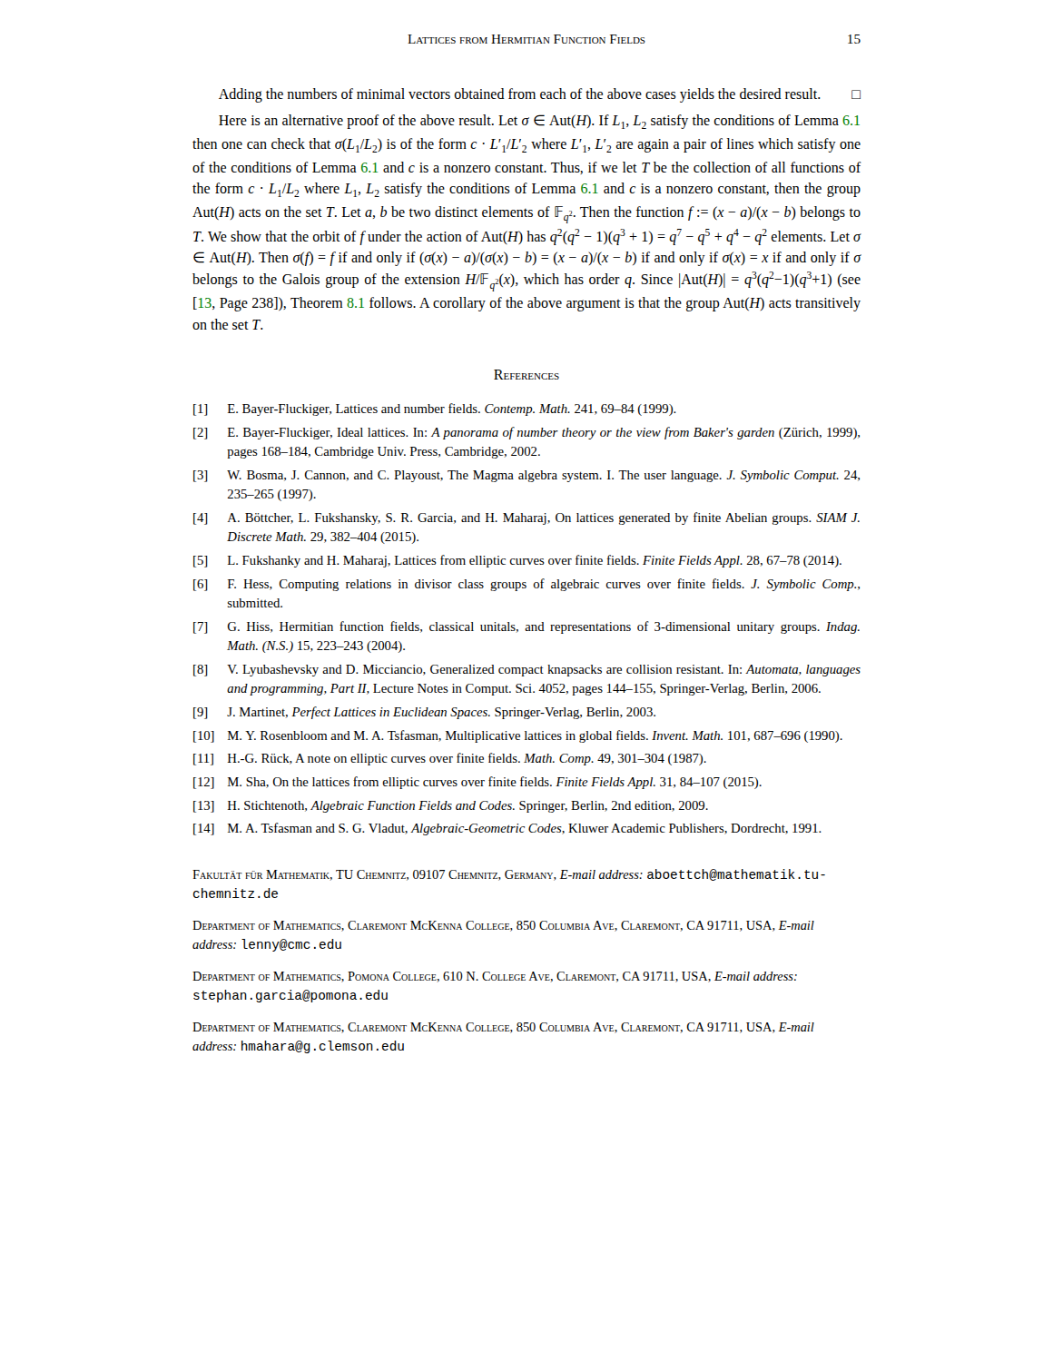Lattices from Hermitian Function Fields 15
Adding the numbers of minimal vectors obtained from each of the above cases yields the desired result. □
Here is an alternative proof of the above result. Let σ ∈ Aut(H). If L1, L2 satisfy the conditions of Lemma 6.1 then one can check that σ(L1/L2) is of the form c · L′1/L′2 where L′1, L′2 are again a pair of lines which satisfy one of the conditions of Lemma 6.1 and c is a nonzero constant. Thus, if we let T be the collection of all functions of the form c · L1/L2 where L1, L2 satisfy the conditions of Lemma 6.1 and c is a nonzero constant, then the group Aut(H) acts on the set T. Let a, b be two distinct elements of 𝔽q2. Then the function f := (x − a)/(x − b) belongs to T. We show that the orbit of f under the action of Aut(H) has q2(q2 − 1)(q3 + 1) = q7 − q5 + q4 − q2 elements. Let σ ∈ Aut(H). Then σ(f) = f if and only if (σ(x) − a)/(σ(x) − b) = (x − a)/(x − b) if and only if σ(x) = x if and only if σ belongs to the Galois group of the extension H/𝔽q2(x), which has order q. Since |Aut(H)| = q3(q2−1)(q3+1) (see [13, Page 238]), Theorem 8.1 follows. A corollary of the above argument is that the group Aut(H) acts transitively on the set T.
References
[1] E. Bayer-Fluckiger, Lattices and number fields. Contemp. Math. 241, 69–84 (1999).
[2] E. Bayer-Fluckiger, Ideal lattices. In: A panorama of number theory or the view from Baker's garden (Zürich, 1999), pages 168–184, Cambridge Univ. Press, Cambridge, 2002.
[3] W. Bosma, J. Cannon, and C. Playoust, The Magma algebra system. I. The user language. J. Symbolic Comput. 24, 235–265 (1997).
[4] A. Böttcher, L. Fukshansky, S. R. Garcia, and H. Maharaj, On lattices generated by finite Abelian groups. SIAM J. Discrete Math. 29, 382–404 (2015).
[5] L. Fukshanky and H. Maharaj, Lattices from elliptic curves over finite fields. Finite Fields Appl. 28, 67–78 (2014).
[6] F. Hess, Computing relations in divisor class groups of algebraic curves over finite fields. J. Symbolic Comp., submitted.
[7] G. Hiss, Hermitian function fields, classical unitals, and representations of 3-dimensional unitary groups. Indag. Math. (N.S.) 15, 223–243 (2004).
[8] V. Lyubashevsky and D. Micciancio, Generalized compact knapsacks are collision resistant. In: Automata, languages and programming, Part II, Lecture Notes in Comput. Sci. 4052, pages 144–155, Springer-Verlag, Berlin, 2006.
[9] J. Martinet, Perfect Lattices in Euclidean Spaces. Springer-Verlag, Berlin, 2003.
[10] M. Y. Rosenbloom and M. A. Tsfasman, Multiplicative lattices in global fields. Invent. Math. 101, 687–696 (1990).
[11] H.-G. Rück, A note on elliptic curves over finite fields. Math. Comp. 49, 301–304 (1987).
[12] M. Sha, On the lattices from elliptic curves over finite fields. Finite Fields Appl. 31, 84–107 (2015).
[13] H. Stichtenoth, Algebraic Function Fields and Codes. Springer, Berlin, 2nd edition, 2009.
[14] M. A. Tsfasman and S. G. Vladut, Algebraic-Geometric Codes, Kluwer Academic Publishers, Dordrecht, 1991.
Fakultät für Mathematik, TU Chemnitz, 09107 Chemnitz, Germany, E-mail address: aboettch@mathematik.tu-chemnitz.de
Department of Mathematics, Claremont McKenna College, 850 Columbia Ave, Claremont, CA 91711, USA, E-mail address: lenny@cmc.edu
Department of Mathematics, Pomona College, 610 N. College Ave, Claremont, CA 91711, USA, E-mail address: stephan.garcia@pomona.edu
Department of Mathematics, Claremont McKenna College, 850 Columbia Ave, Claremont, CA 91711, USA, E-mail address: hmahara@g.clemson.edu